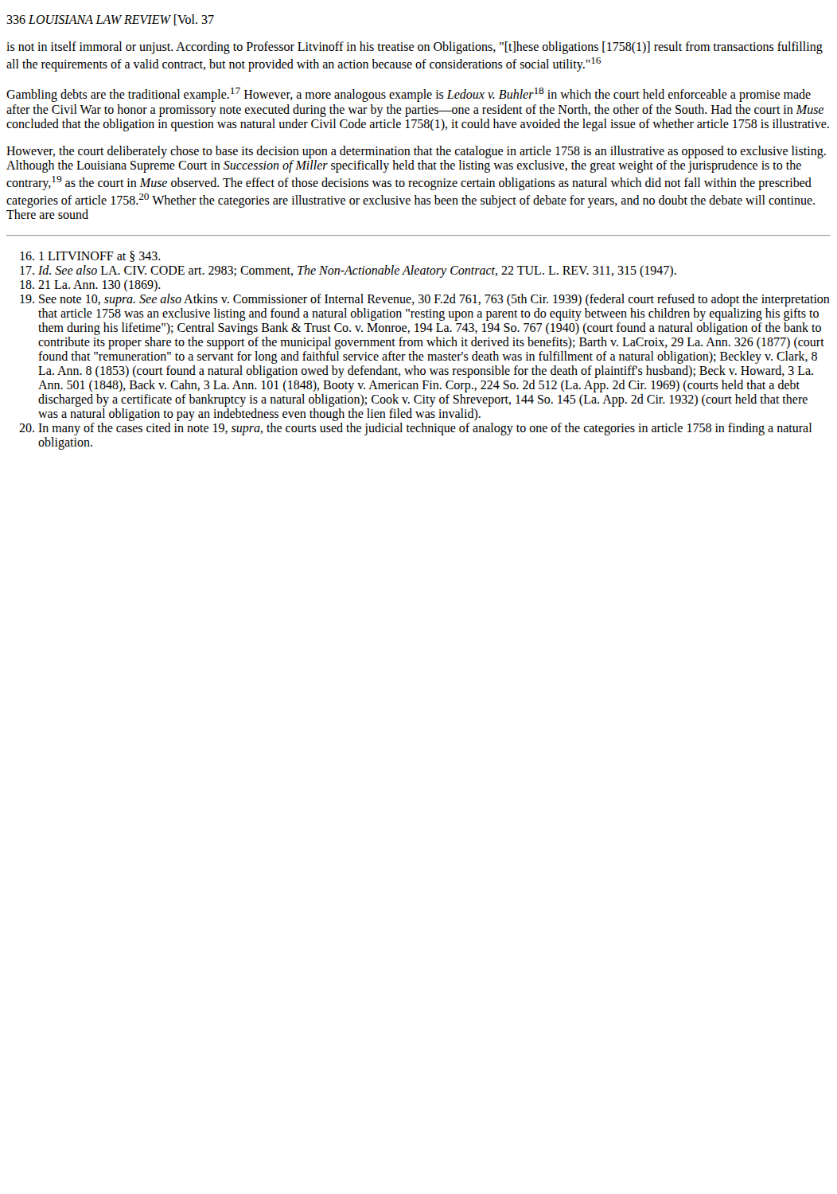336 LOUISIANA LAW REVIEW [Vol. 37
is not in itself immoral or unjust. According to Professor Litvinoff in his treatise on Obligations, "[t]hese obligations [1758(1)] result from transactions fulfilling all the requirements of a valid contract, but not provided with an action because of considerations of social utility."16
Gambling debts are the traditional example.17 However, a more analogous example is Ledoux v. Buhler18 in which the court held enforceable a promise made after the Civil War to honor a promissory note executed during the war by the parties—one a resident of the North, the other of the South. Had the court in Muse concluded that the obligation in question was natural under Civil Code article 1758(1), it could have avoided the legal issue of whether article 1758 is illustrative.
However, the court deliberately chose to base its decision upon a determination that the catalogue in article 1758 is an illustrative as opposed to exclusive listing. Although the Louisiana Supreme Court in Succession of Miller specifically held that the listing was exclusive, the great weight of the jurisprudence is to the contrary,19 as the court in Muse observed. The effect of those decisions was to recognize certain obligations as natural which did not fall within the prescribed categories of article 1758.20 Whether the categories are illustrative or exclusive has been the subject of debate for years, and no doubt the debate will continue. There are sound
1 LITVINOFF at § 343.
Id. See also LA. CIV. CODE art. 2983; Comment, The Non-Actionable Aleatory Contract, 22 TUL. L. REV. 311, 315 (1947).
21 La. Ann. 130 (1869).
See note 10, supra. See also Atkins v. Commissioner of Internal Revenue, 30 F.2d 761, 763 (5th Cir. 1939) (federal court refused to adopt the interpretation that article 1758 was an exclusive listing and found a natural obligation "resting upon a parent to do equity between his children by equalizing his gifts to them during his lifetime"); Central Savings Bank & Trust Co. v. Monroe, 194 La. 743, 194 So. 767 (1940) (court found a natural obligation of the bank to contribute its proper share to the support of the municipal government from which it derived its benefits); Barth v. LaCroix, 29 La. Ann. 326 (1877) (court found that "remuneration" to a servant for long and faithful service after the master's death was in fulfillment of a natural obligation); Beckley v. Clark, 8 La. Ann. 8 (1853) (court found a natural obligation owed by defendant, who was responsible for the death of plaintiff's husband); Beck v. Howard, 3 La. Ann. 501 (1848), Back v. Cahn, 3 La. Ann. 101 (1848), Booty v. American Fin. Corp., 224 So. 2d 512 (La. App. 2d Cir. 1969) (courts held that a debt discharged by a certificate of bankruptcy is a natural obligation); Cook v. City of Shreveport, 144 So. 145 (La. App. 2d Cir. 1932) (court held that there was a natural obligation to pay an indebtedness even though the lien filed was invalid).
In many of the cases cited in note 19, supra, the courts used the judicial technique of analogy to one of the categories in article 1758 in finding a natural obligation.